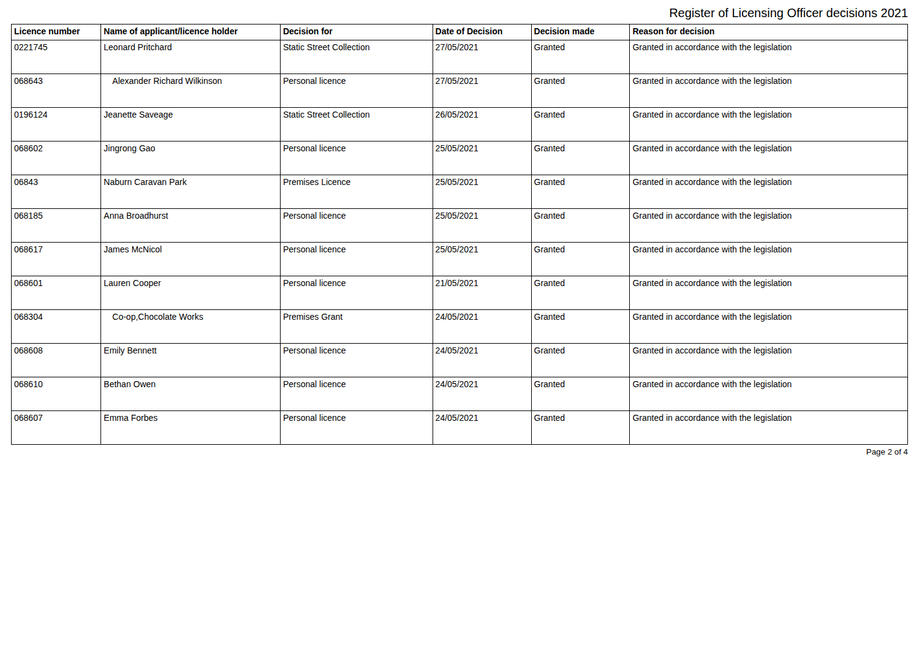Register of Licensing Officer decisions 2021
| Licence number | Name of applicant/licence holder | Decision for | Date of Decision | Decision made | Reason for decision |
| --- | --- | --- | --- | --- | --- |
| 0221745 | Leonard Pritchard | Static Street Collection | 27/05/2021 | Granted | Granted in accordance with the legislation |
| 068643 | Alexander Richard Wilkinson | Personal licence | 27/05/2021 | Granted | Granted in accordance with the legislation |
| 0196124 | Jeanette Saveage | Static Street Collection | 26/05/2021 | Granted | Granted in accordance with the legislation |
| 068602 | Jingrong Gao | Personal licence | 25/05/2021 | Granted | Granted in accordance with the legislation |
| 06843 | Naburn Caravan Park | Premises Licence | 25/05/2021 | Granted | Granted in accordance with the legislation |
| 068185 | Anna Broadhurst | Personal licence | 25/05/2021 | Granted | Granted in accordance with the legislation |
| 068617 | James McNicol | Personal licence | 25/05/2021 | Granted | Granted in accordance with the legislation |
| 068601 | Lauren Cooper | Personal licence | 21/05/2021 | Granted | Granted in accordance with the legislation |
| 068304 | Co-op,Chocolate Works | Premises Grant | 24/05/2021 | Granted | Granted in accordance with the legislation |
| 068608 | Emily Bennett | Personal licence | 24/05/2021 | Granted | Granted in accordance with the legislation |
| 068610 | Bethan Owen | Personal licence | 24/05/2021 | Granted | Granted in accordance with the legislation |
| 068607 | Emma Forbes | Personal licence | 24/05/2021 | Granted | Granted in accordance with the legislation |
Page 2 of 4